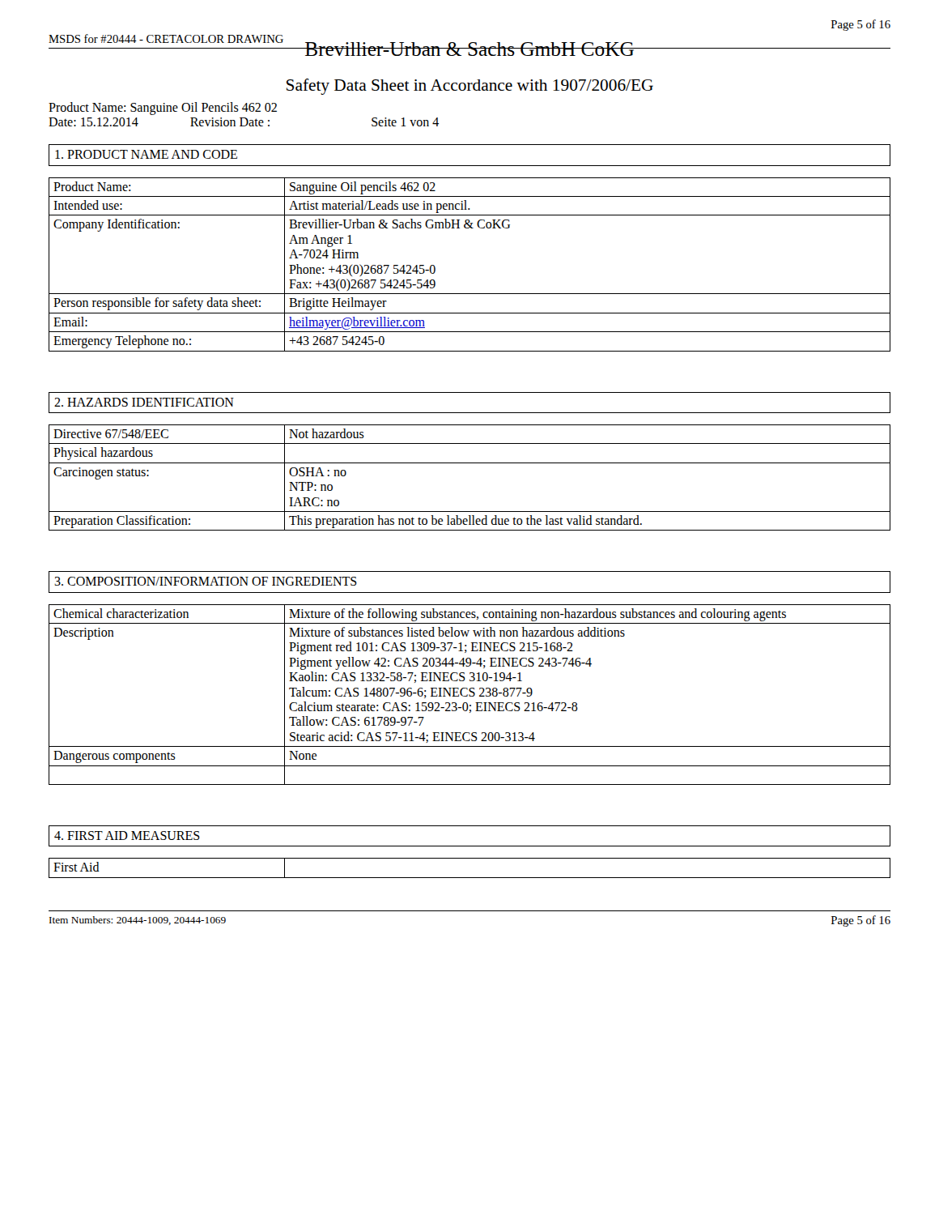Page 5 of 16
MSDS for #20444 - CRETACOLOR DRAWING
Brevillier-Urban & Sachs GmbH CoKG
Safety Data Sheet in Accordance with 1907/2006/EG
Product Name: Sanguine Oil Pencils 462 02
Date: 15.12.2014 Revision Date : Seite 1 von 4
1. PRODUCT NAME AND CODE
| Product Name: | Sanguine Oil pencils 462 02 |
| Intended use: | Artist material/Leads use in pencil. |
| Company Identification: | Brevillier-Urban & Sachs GmbH & CoKG Am Anger 1 A-7024 Hirm Phone: +43(0)2687 54245-0 Fax: +43(0)2687 54245-549 |
| Person responsible for safety data sheet: | Brigitte Heilmayer |
| Email: | heilmayer@brevillier.com |
| Emergency Telephone no.: | +43 2687 54245-0 |
2. HAZARDS IDENTIFICATION
| Directive 67/548/EEC | Not hazardous |
| Physical hazardous | |
| Carcinogen status: | OSHA : no NTP: no IARC: no |
| Preparation Classification: | This preparation has not to be labelled due to the last valid standard. |
3. COMPOSITION/INFORMATION OF INGREDIENTS
| Chemical characterization | Mixture of the following substances, containing non-hazardous substances and colouring agents |
| Description | Mixture of substances listed below with non hazardous additions Pigment red 101: CAS 1309-37-1; EINECS 215-168-2 Pigment yellow 42: CAS 20344-49-4; EINECS 243-746-4 Kaolin: CAS 1332-58-7; EINECS 310-194-1 Talcum: CAS 14807-96-6; EINECS 238-877-9 Calcium stearate: CAS: 1592-23-0; EINECS 216-472-8 Tallow: CAS: 61789-97-7 Stearic acid: CAS 57-11-4; EINECS 200-313-4 |
| Dangerous components | None |
4. FIRST AID MEASURES
| First Aid | |
Item Numbers: 20444-1009, 20444-1069 Page 5 of 16